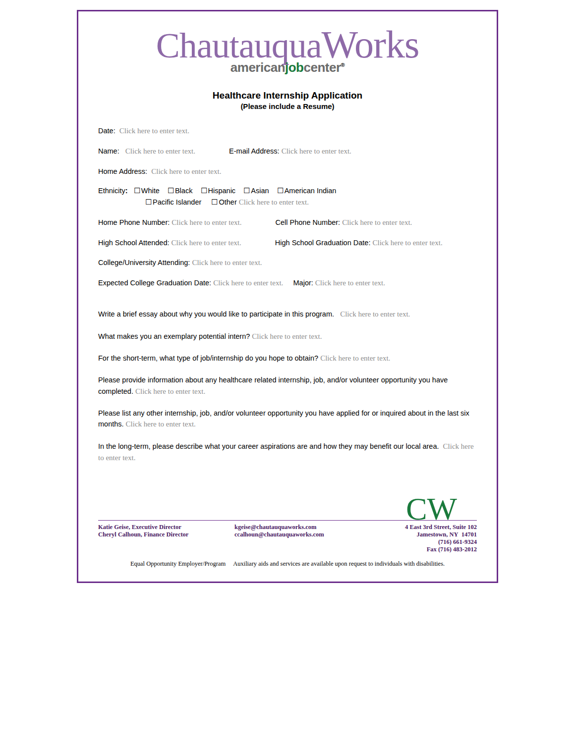ChautauquaWorks
american job center®
Healthcare Internship Application
(Please include a Resume)
Date: Click here to enter text.
Name: Click here to enter text. E-mail Address: Click here to enter text.
Home Address: Click here to enter text.
Ethnicity: ☐White ☐Black ☐Hispanic ☐Asian ☐American Indian
☐Pacific Islander ☐Other Click here to enter text.
Home Phone Number: Click here to enter text. Cell Phone Number: Click here to enter text.
High School Attended: Click here to enter text. High School Graduation Date: Click here to enter text.
College/University Attending: Click here to enter text.
Expected College Graduation Date: Click here to enter text. Major: Click here to enter text.
Write a brief essay about why you would like to participate in this program. Click here to enter text.
What makes you an exemplary potential intern? Click here to enter text.
For the short-term, what type of job/internship do you hope to obtain? Click here to enter text.
Please provide information about any healthcare related internship, job, and/or volunteer opportunity you have completed. Click here to enter text.
Please list any other internship, job, and/or volunteer opportunity you have applied for or inquired about in the last six months. Click here to enter text.
In the long-term, please describe what your career aspirations are and how they may benefit our local area. Click here to enter text.
CW
| Katie Geise, Executive Director | kgeise@chautauquaworks.com | 4 East 3rd Street, Suite 102 |
| Cheryl Calhoun, Finance Director | ccalhoun@chautauquaworks.com | Jamestown, NY 14701 |
| | | (716) 661-9324 |
| | | Fax (716) 483-2012 |
Equal Opportunity Employer/Program Auxiliary aids and services are available upon request to individuals with disabilities.